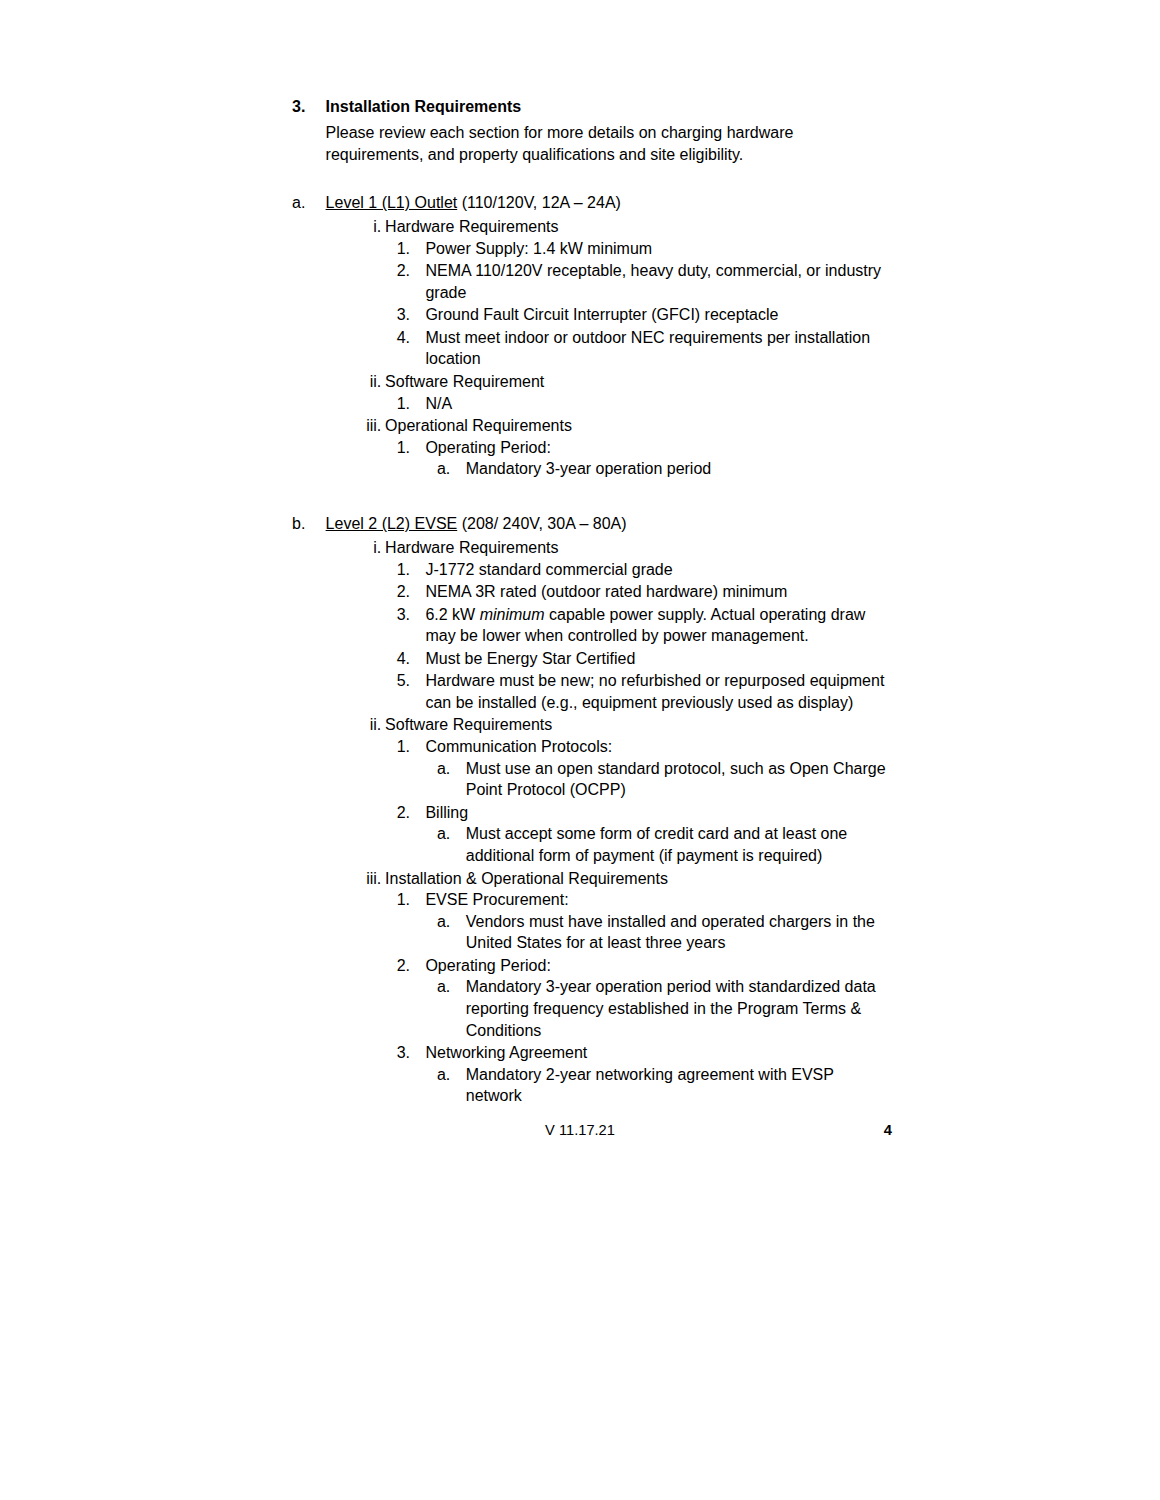3.
Installation Requirements
Please review each section for more details on charging hardware requirements, and property qualifications and site eligibility.
a. Level 1 (L1) Outlet (110/120V, 12A – 24A)
i. Hardware Requirements
1. Power Supply: 1.4 kW minimum
2. NEMA 110/120V receptable, heavy duty, commercial, or industry grade
3. Ground Fault Circuit Interrupter (GFCI) receptacle
4. Must meet indoor or outdoor NEC requirements per installation location
ii. Software Requirement
1. N/A
iii. Operational Requirements
1. Operating Period:
a. Mandatory 3-year operation period
b. Level 2 (L2) EVSE (208/ 240V, 30A – 80A)
i. Hardware Requirements
1. J-1772 standard commercial grade
2. NEMA 3R rated (outdoor rated hardware) minimum
3. 6.2 kW minimum capable power supply. Actual operating draw may be lower when controlled by power management.
4. Must be Energy Star Certified
5. Hardware must be new; no refurbished or repurposed equipment can be installed (e.g., equipment previously used as display)
ii. Software Requirements
1. Communication Protocols:
a. Must use an open standard protocol, such as Open Charge Point Protocol (OCPP)
2. Billing
a. Must accept some form of credit card and at least one additional form of payment (if payment is required)
iii. Installation & Operational Requirements
1. EVSE Procurement:
a. Vendors must have installed and operated chargers in the United States for at least three years
2. Operating Period:
a. Mandatory 3-year operation period with standardized data reporting frequency established in the Program Terms & Conditions
3. Networking Agreement
a. Mandatory 2-year networking agreement with EVSP network
V 11.17.21
4